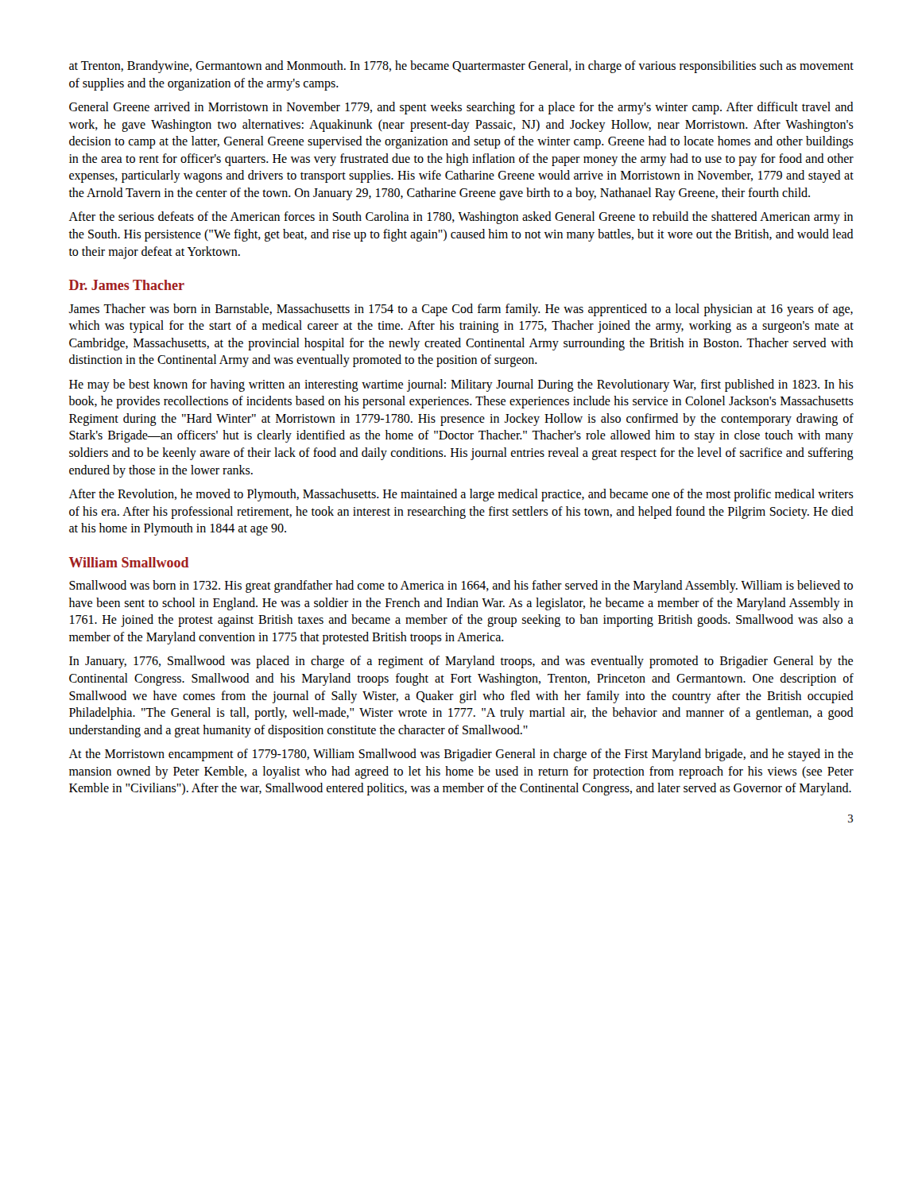at Trenton, Brandywine, Germantown and Monmouth. In 1778, he became Quartermaster General, in charge of various responsibilities such as movement of supplies and the organization of the army's camps.
General Greene arrived in Morristown in November 1779, and spent weeks searching for a place for the army's winter camp. After difficult travel and work, he gave Washington two alternatives: Aquakinunk (near present-day Passaic, NJ) and Jockey Hollow, near Morristown. After Washington's decision to camp at the latter, General Greene supervised the organization and setup of the winter camp. Greene had to locate homes and other buildings in the area to rent for officer's quarters. He was very frustrated due to the high inflation of the paper money the army had to use to pay for food and other expenses, particularly wagons and drivers to transport supplies. His wife Catharine Greene would arrive in Morristown in November, 1779 and stayed at the Arnold Tavern in the center of the town. On January 29, 1780, Catharine Greene gave birth to a boy, Nathanael Ray Greene, their fourth child.
After the serious defeats of the American forces in South Carolina in 1780, Washington asked General Greene to rebuild the shattered American army in the South. His persistence ("We fight, get beat, and rise up to fight again") caused him to not win many battles, but it wore out the British, and would lead to their major defeat at Yorktown.
Dr. James Thacher
James Thacher was born in Barnstable, Massachusetts in 1754 to a Cape Cod farm family. He was apprenticed to a local physician at 16 years of age, which was typical for the start of a medical career at the time. After his training in 1775, Thacher joined the army, working as a surgeon's mate at Cambridge, Massachusetts, at the provincial hospital for the newly created Continental Army surrounding the British in Boston. Thacher served with distinction in the Continental Army and was eventually promoted to the position of surgeon.
He may be best known for having written an interesting wartime journal: Military Journal During the Revolutionary War, first published in 1823. In his book, he provides recollections of incidents based on his personal experiences. These experiences include his service in Colonel Jackson's Massachusetts Regiment during the "Hard Winter" at Morristown in 1779-1780. His presence in Jockey Hollow is also confirmed by the contemporary drawing of Stark's Brigade—an officers' hut is clearly identified as the home of "Doctor Thacher." Thacher's role allowed him to stay in close touch with many soldiers and to be keenly aware of their lack of food and daily conditions. His journal entries reveal a great respect for the level of sacrifice and suffering endured by those in the lower ranks.
After the Revolution, he moved to Plymouth, Massachusetts. He maintained a large medical practice, and became one of the most prolific medical writers of his era. After his professional retirement, he took an interest in researching the first settlers of his town, and helped found the Pilgrim Society. He died at his home in Plymouth in 1844 at age 90.
William Smallwood
Smallwood was born in 1732. His great grandfather had come to America in 1664, and his father served in the Maryland Assembly. William is believed to have been sent to school in England. He was a soldier in the French and Indian War. As a legislator, he became a member of the Maryland Assembly in 1761. He joined the protest against British taxes and became a member of the group seeking to ban importing British goods. Smallwood was also a member of the Maryland convention in 1775 that protested British troops in America.
In January, 1776, Smallwood was placed in charge of a regiment of Maryland troops, and was eventually promoted to Brigadier General by the Continental Congress. Smallwood and his Maryland troops fought at Fort Washington, Trenton, Princeton and Germantown. One description of Smallwood we have comes from the journal of Sally Wister, a Quaker girl who fled with her family into the country after the British occupied Philadelphia. "The General is tall, portly, well-made," Wister wrote in 1777. "A truly martial air, the behavior and manner of a gentleman, a good understanding and a great humanity of disposition constitute the character of Smallwood."
At the Morristown encampment of 1779-1780, William Smallwood was Brigadier General in charge of the First Maryland brigade, and he stayed in the mansion owned by Peter Kemble, a loyalist who had agreed to let his home be used in return for protection from reproach for his views (see Peter Kemble in "Civilians"). After the war, Smallwood entered politics, was a member of the Continental Congress, and later served as Governor of Maryland.
3